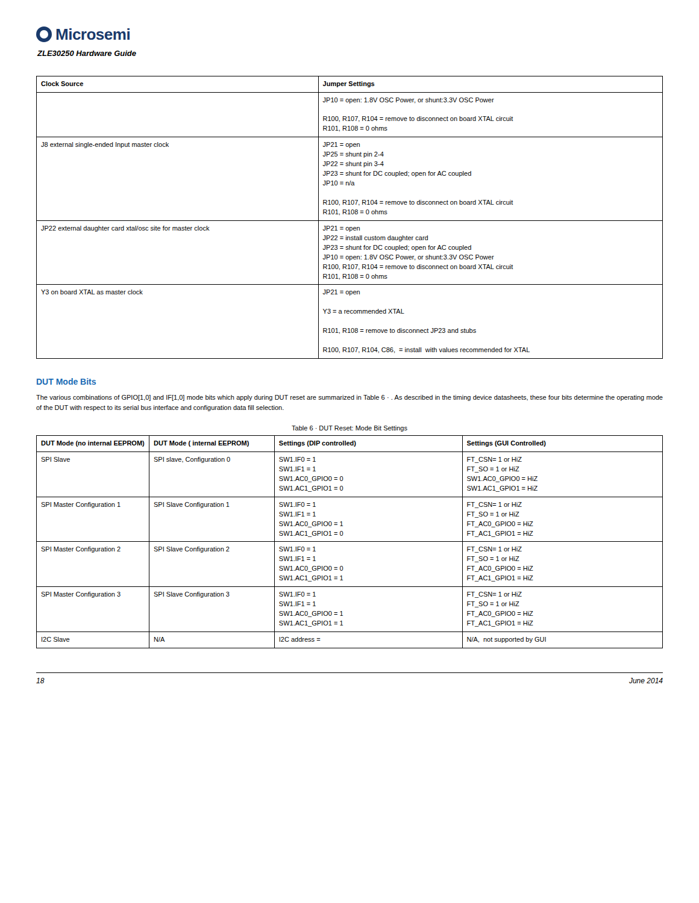Microsemi
ZLE30250 Hardware Guide
| Clock Source | Jumper Settings |
| --- | --- |
| | JP10 = open: 1.8V OSC Power, or shunt:3.3V OSC Power R100, R107, R104 = remove to disconnect on board XTAL circuit R101, R108 = 0 ohms |
| J8 external single-ended Input master clock | JP21 = open JP25 = shunt pin 2-4 JP22 = shunt pin 3-4 JP23 = shunt for DC coupled; open for AC coupled JP10 = n/a R100, R107, R104 = remove to disconnect on board XTAL circuit R101, R108 = 0 ohms |
| JP22 external daughter card xtal/osc site for master clock | JP21 = open JP22 = install custom daughter card JP23 = shunt for DC coupled; open for AC coupled JP10 = open: 1.8V OSC Power, or shunt:3.3V OSC Power R100, R107, R104 = remove to disconnect on board XTAL circuit R101, R108 = 0 ohms |
| Y3 on board XTAL as master clock | JP21 = open Y3 = a recommended XTAL R101, R108 = remove to disconnect JP23 and stubs R100, R107, R104, C86, = install with values recommended for XTAL |
DUT Mode Bits
The various combinations of GPIO[1,0] and IF[1,0] mode bits which apply during DUT reset are summarized in Table 6 · . As described in the timing device datasheets, these four bits determine the operating mode of the DUT with respect to its serial bus interface and configuration data fill selection.
Table 6 · DUT Reset: Mode Bit Settings
| DUT Mode (no internal EEPROM) | DUT Mode ( internal EEPROM) | Settings (DIP controlled) | Settings (GUI Controlled) |
| --- | --- | --- | --- |
| SPI Slave | SPI slave, Configuration 0 | SW1.IF0 = 1 SW1.IF1 = 1 SW1.AC0_GPIO0 = 0 SW1.AC1_GPIO1 = 0 | FT_CSN= 1 or HiZ FT_SO = 1 or HiZ SW1.AC0_GPIO0 = HiZ SW1.AC1_GPIO1 = HiZ |
| SPI Master Configuration 1 | SPI Slave Configuration 1 | SW1.IF0 = 1 SW1.IF1 = 1 SW1.AC0_GPIO0 = 1 SW1.AC1_GPIO1 = 0 | FT_CSN= 1 or HiZ FT_SO = 1 or HiZ FT_AC0_GPIO0 = HiZ FT_AC1_GPIO1 = HiZ |
| SPI Master Configuration 2 | SPI Slave Configuration 2 | SW1.IF0 = 1 SW1.IF1 = 1 SW1.AC0_GPIO0 = 0 SW1.AC1_GPIO1 = 1 | FT_CSN= 1 or HiZ FT_SO = 1 or HiZ FT_AC0_GPIO0 = HiZ FT_AC1_GPIO1 = HiZ |
| SPI Master Configuration 3 | SPI Slave Configuration 3 | SW1.IF0 = 1 SW1.IF1 = 1 SW1.AC0_GPIO0 = 1 SW1.AC1_GPIO1 = 1 | FT_CSN= 1 or HiZ FT_SO = 1 or HiZ FT_AC0_GPIO0 = HiZ FT_AC1_GPIO1 = HiZ |
| I2C Slave | N/A | I2C address = | N/A, not supported by GUI |
18 June 2014